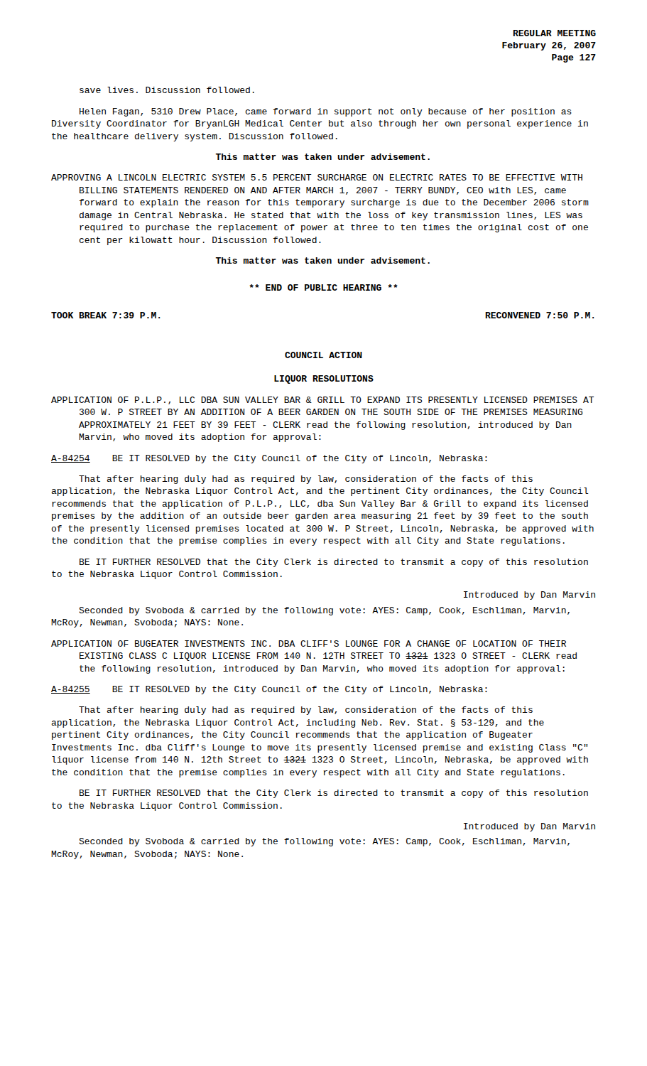REGULAR MEETING
February 26, 2007
Page 127
save lives. Discussion followed.
Helen Fagan, 5310 Drew Place, came forward in support not only because of her position as Diversity Coordinator for BryanLGH Medical Center but also through her own personal experience in the healthcare delivery system. Discussion followed.
This matter was taken under advisement.
APPROVING A LINCOLN ELECTRIC SYSTEM 5.5 PERCENT SURCHARGE ON ELECTRIC RATES TO BE EFFECTIVE WITH BILLING STATEMENTS RENDERED ON AND AFTER MARCH 1, 2007 - TERRY BUNDY, CEO with LES, came forward to explain the reason for this temporary surcharge is due to the December 2006 storm damage in Central Nebraska. He stated that with the loss of key transmission lines, LES was required to purchase the replacement of power at three to ten times the original cost of one cent per kilowatt hour. Discussion followed.
This matter was taken under advisement.
** END OF PUBLIC HEARING **
TOOK BREAK 7:39 P.M.RECONVENED 7:50 P.M.
COUNCIL ACTION
LIQUOR RESOLUTIONS
APPLICATION OF P.L.P., LLC DBA SUN VALLEY BAR & GRILL TO EXPAND ITS PRESENTLY LICENSED PREMISES AT 300 W. P STREET BY AN ADDITION OF A BEER GARDEN ON THE SOUTH SIDE OF THE PREMISES MEASURING APPROXIMATELY 21 FEET BY 39 FEET - CLERK read the following resolution, introduced by Dan Marvin, who moved its adoption for approval:
A-84254 BE IT RESOLVED by the City Council of the City of Lincoln, Nebraska:
That after hearing duly had as required by law, consideration of the facts of this application, the Nebraska Liquor Control Act, and the pertinent City ordinances, the City Council recommends that the application of P.L.P., LLC, dba Sun Valley Bar & Grill to expand its licensed premises by the addition of an outside beer garden area measuring 21 feet by 39 feet to the south of the presently licensed premises located at 300 W. P Street, Lincoln, Nebraska, be approved with the condition that the premise complies in every respect with all City and State regulations.
BE IT FURTHER RESOLVED that the City Clerk is directed to transmit a copy of this resolution to the Nebraska Liquor Control Commission.
Introduced by Dan Marvin
Seconded by Svoboda & carried by the following vote: AYES: Camp, Cook, Eschliman, Marvin, McRoy, Newman, Svoboda; NAYS: None.
APPLICATION OF BUGEATER INVESTMENTS INC. DBA CLIFF'S LOUNGE FOR A CHANGE OF LOCATION OF THEIR EXISTING CLASS C LIQUOR LICENSE FROM 140 N. 12TH STREET TO 1321 1323 O STREET - CLERK read the following resolution, introduced by Dan Marvin, who moved its adoption for approval:
A-84255 BE IT RESOLVED by the City Council of the City of Lincoln, Nebraska:
That after hearing duly had as required by law, consideration of the facts of this application, the Nebraska Liquor Control Act, including Neb. Rev. Stat. § 53-129, and the pertinent City ordinances, the City Council recommends that the application of Bugeater Investments Inc. dba Cliff's Lounge to move its presently licensed premise and existing Class "C" liquor license from 140 N. 12th Street to 1321 1323 O Street, Lincoln, Nebraska, be approved with the condition that the premise complies in every respect with all City and State regulations.
BE IT FURTHER RESOLVED that the City Clerk is directed to transmit a copy of this resolution to the Nebraska Liquor Control Commission.
Introduced by Dan Marvin
Seconded by Svoboda & carried by the following vote: AYES: Camp, Cook, Eschliman, Marvin, McRoy, Newman, Svoboda; NAYS: None.